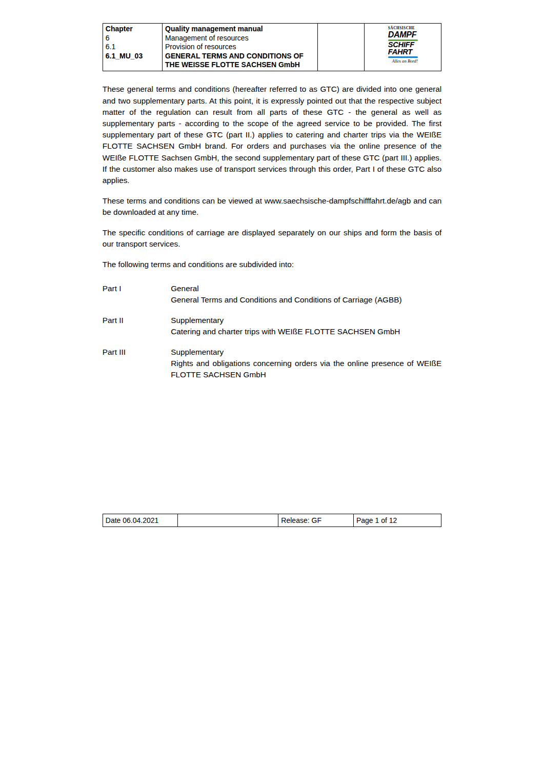| Chapter 6 6.1 6.1_MU_03 | Quality management manual Management of resources Provision of resources GENERAL TERMS AND CONDITIONS OF THE WEISSE FLOTTE SACHSEN GmbH | | SÄCHSISCHE DAMPF SCHIFF FAHRT Alles an Bord! |
These general terms and conditions (hereafter referred to as GTC) are divided into one general and two supplementary parts. At this point, it is expressly pointed out that the respective subject matter of the regulation can result from all parts of these GTC - the general as well as supplementary parts - according to the scope of the agreed service to be provided. The first supplementary part of these GTC (part II.) applies to catering and charter trips via the WEIßE FLOTTE SACHSEN GmbH brand. For orders and purchases via the online presence of the WEIße FLOTTE Sachsen GmbH, the second supplementary part of these GTC (part III.) applies. If the customer also makes use of transport services through this order, Part I of these GTC also applies.
These terms and conditions can be viewed at www.saechsische-dampfschifffahrt.de/agb and can be downloaded at any time.
The specific conditions of carriage are displayed separately on our ships and form the basis of our transport services.
The following terms and conditions are subdivided into:
Part I
General General Terms and Conditions and Conditions of Carriage (AGBB)
Part II
Supplementary Catering and charter trips with WEIßE FLOTTE SACHSEN GmbH
Part III
Supplementary
Rights and obligations concerning orders via the online presence of WEIßE FLOTTE SACHSEN GmbH
| Date 06.04.2021 | | Release: GF | Page 1 of 12 |